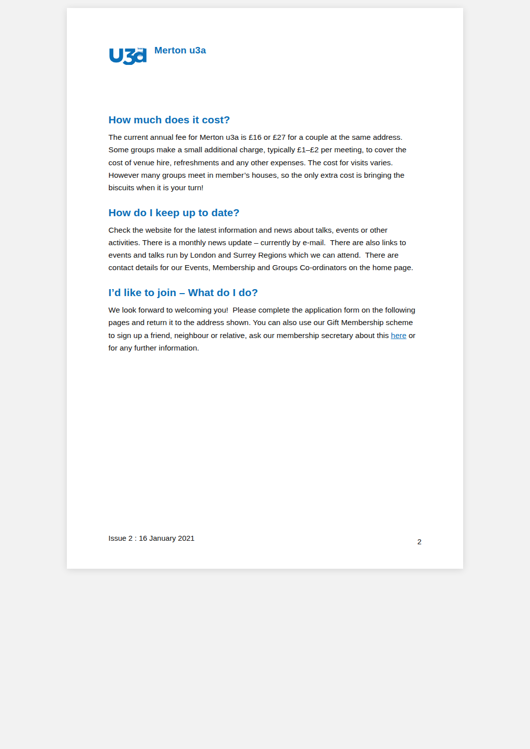learn, laugh, live
Merton u3a
How much does it cost?
The current annual fee for Merton u3a is £16 or £27 for a couple at the same address. Some groups make a small additional charge, typically £1–£2 per meeting, to cover the cost of venue hire, refreshments and any other expenses. The cost for visits varies. However many groups meet in member’s houses, so the only extra cost is bringing the biscuits when it is your turn!
How do I keep up to date?
Check the website for the latest information and news about talks, events or other activities. There is a monthly news update – currently by e-mail. There are also links to events and talks run by London and Surrey Regions which we can attend. There are contact details for our Events, Membership and Groups Co-ordinators on the home page.
I’d like to join – What do I do?
We look forward to welcoming you! Please complete the application form on the following pages and return it to the address shown. You can also use our Gift Membership scheme to sign up a friend, neighbour or relative, ask our membership secretary about this here or for any further information.
Issue 2 : 16 January 2021
2